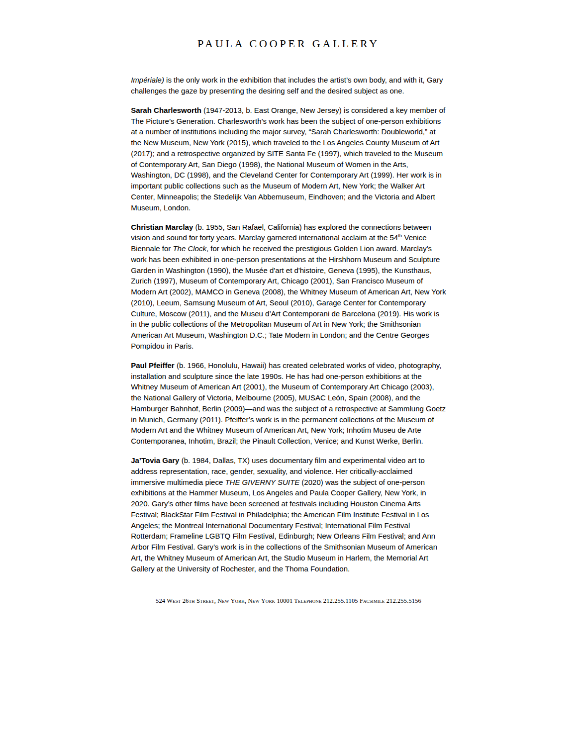PAULA COOPER GALLERY
Impériale) is the only work in the exhibition that includes the artist’s own body, and with it, Gary challenges the gaze by presenting the desiring self and the desired subject as one.
Sarah Charlesworth (1947-2013, b. East Orange, New Jersey) is considered a key member of The Picture’s Generation. Charlesworth’s work has been the subject of one-person exhibitions at a number of institutions including the major survey, “Sarah Charlesworth: Doubleworld,” at the New Museum, New York (2015), which traveled to the Los Angeles County Museum of Art (2017); and a retrospective organized by SITE Santa Fe (1997), which traveled to the Museum of Contemporary Art, San Diego (1998), the National Museum of Women in the Arts, Washington, DC (1998), and the Cleveland Center for Contemporary Art (1999). Her work is in important public collections such as the Museum of Modern Art, New York; the Walker Art Center, Minneapolis; the Stedelijk Van Abbemuseum, Eindhoven; and the Victoria and Albert Museum, London.
Christian Marclay (b. 1955, San Rafael, California) has explored the connections between vision and sound for forty years. Marclay garnered international acclaim at the 54th Venice Biennale for The Clock, for which he received the prestigious Golden Lion award. Marclay's work has been exhibited in one-person presentations at the Hirshhorn Museum and Sculpture Garden in Washington (1990), the Musée d'art et d'histoire, Geneva (1995), the Kunsthaus, Zurich (1997), Museum of Contemporary Art, Chicago (2001), San Francisco Museum of Modern Art (2002), MAMCO in Geneva (2008), the Whitney Museum of American Art, New York (2010), Leeum, Samsung Museum of Art, Seoul (2010), Garage Center for Contemporary Culture, Moscow (2011), and the Museu d’Art Contemporani de Barcelona (2019). His work is in the public collections of the Metropolitan Museum of Art in New York; the Smithsonian American Art Museum, Washington D.C.; Tate Modern in London; and the Centre Georges Pompidou in Paris.
Paul Pfeiffer (b. 1966, Honolulu, Hawaii) has created celebrated works of video, photography, installation and sculpture since the late 1990s. He has had one-person exhibitions at the Whitney Museum of American Art (2001), the Museum of Contemporary Art Chicago (2003), the National Gallery of Victoria, Melbourne (2005), MUSAC León, Spain (2008), and the Hamburger Bahnhof, Berlin (2009)—and was the subject of a retrospective at Sammlung Goetz in Munich, Germany (2011). Pfeiffer’s work is in the permanent collections of the Museum of Modern Art and the Whitney Museum of American Art, New York; Inhotim Museu de Arte Contemporanea, Inhotim, Brazil; the Pinault Collection, Venice; and Kunst Werke, Berlin.
Ja’Tovia Gary (b. 1984, Dallas, TX) uses documentary film and experimental video art to address representation, race, gender, sexuality, and violence. Her critically-acclaimed immersive multimedia piece THE GIVERNY SUITE (2020) was the subject of one-person exhibitions at the Hammer Museum, Los Angeles and Paula Cooper Gallery, New York, in 2020. Gary’s other films have been screened at festivals including Houston Cinema Arts Festival; BlackStar Film Festival in Philadelphia; the American Film Institute Festival in Los Angeles; the Montreal International Documentary Festival; International Film Festival Rotterdam; Frameline LGBTQ Film Festival, Edinburgh; New Orleans Film Festival; and Ann Arbor Film Festival. Gary’s work is in the collections of the Smithsonian Museum of American Art, the Whitney Museum of American Art, the Studio Museum in Harlem, the Memorial Art Gallery at the University of Rochester, and the Thoma Foundation.
524 West 26th Street, New York, New York 10001 Telephone 212.255.1105 Facsimile 212.255.5156